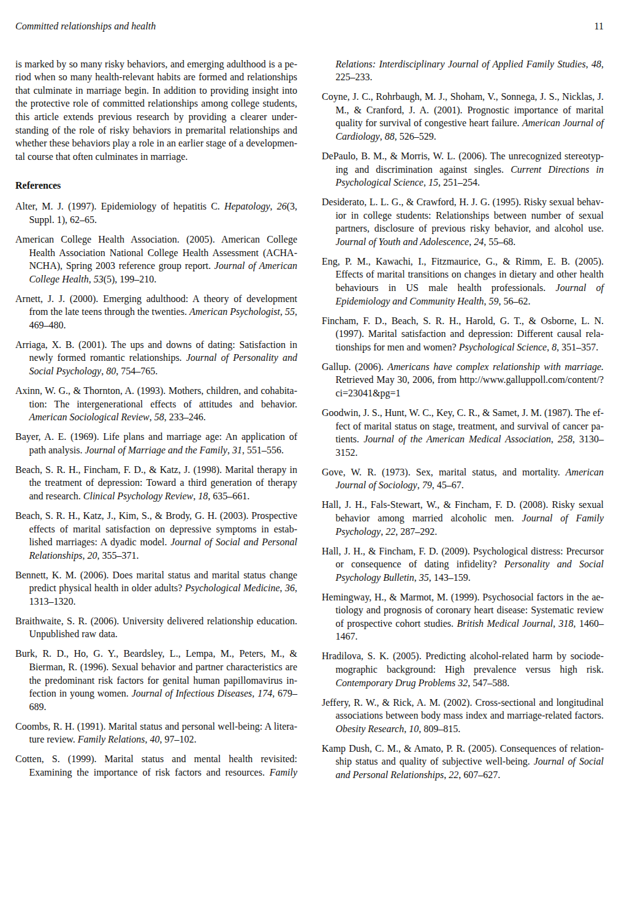Committed relationships and health 11
is marked by so many risky behaviors, and emerging adulthood is a period when so many health-relevant habits are formed and relationships that culminate in marriage begin. In addition to providing insight into the protective role of committed relationships among college students, this article extends previous research by providing a clearer understanding of the role of risky behaviors in premarital relationships and whether these behaviors play a role in an earlier stage of a developmental course that often culminates in marriage.
References
Alter, M. J. (1997). Epidemiology of hepatitis C. Hepatology, 26(3, Suppl. 1), 62–65.
American College Health Association. (2005). American College Health Association National College Health Assessment (ACHA-NCHA), Spring 2003 reference group report. Journal of American College Health, 53(5), 199–210.
Arnett, J. J. (2000). Emerging adulthood: A theory of development from the late teens through the twenties. American Psychologist, 55, 469–480.
Arriaga, X. B. (2001). The ups and downs of dating: Satisfaction in newly formed romantic relationships. Journal of Personality and Social Psychology, 80, 754–765.
Axinn, W. G., & Thornton, A. (1993). Mothers, children, and cohabitation: The intergenerational effects of attitudes and behavior. American Sociological Review, 58, 233–246.
Bayer, A. E. (1969). Life plans and marriage age: An application of path analysis. Journal of Marriage and the Family, 31, 551–556.
Beach, S. R. H., Fincham, F. D., & Katz, J. (1998). Marital therapy in the treatment of depression: Toward a third generation of therapy and research. Clinical Psychology Review, 18, 635–661.
Beach, S. R. H., Katz, J., Kim, S., & Brody, G. H. (2003). Prospective effects of marital satisfaction on depressive symptoms in established marriages: A dyadic model. Journal of Social and Personal Relationships, 20, 355–371.
Bennett, K. M. (2006). Does marital status and marital status change predict physical health in older adults? Psychological Medicine, 36, 1313–1320.
Braithwaite, S. R. (2006). University delivered relationship education. Unpublished raw data.
Burk, R. D., Ho, G. Y., Beardsley, L., Lempa, M., Peters, M., & Bierman, R. (1996). Sexual behavior and partner characteristics are the predominant risk factors for genital human papillomavirus infection in young women. Journal of Infectious Diseases, 174, 679–689.
Coombs, R. H. (1991). Marital status and personal well-being: A literature review. Family Relations, 40, 97–102.
Cotten, S. (1999). Marital status and mental health revisited: Examining the importance of risk factors and resources. Family Relations: Interdisciplinary Journal of Applied Family Studies, 48, 225–233.
Coyne, J. C., Rohrbaugh, M. J., Shoham, V., Sonnega, J. S., Nicklas, J. M., & Cranford, J. A. (2001). Prognostic importance of marital quality for survival of congestive heart failure. American Journal of Cardiology, 88, 526–529.
DePaulo, B. M., & Morris, W. L. (2006). The unrecognized stereotyping and discrimination against singles. Current Directions in Psychological Science, 15, 251–254.
Desiderato, L. L. G., & Crawford, H. J. G. (1995). Risky sexual behavior in college students: Relationships between number of sexual partners, disclosure of previous risky behavior, and alcohol use. Journal of Youth and Adolescence, 24, 55–68.
Eng, P. M., Kawachi, I., Fitzmaurice, G., & Rimm, E. B. (2005). Effects of marital transitions on changes in dietary and other health behaviours in US male health professionals. Journal of Epidemiology and Community Health, 59, 56–62.
Fincham, F. D., Beach, S. R. H., Harold, G. T., & Osborne, L. N. (1997). Marital satisfaction and depression: Different causal relationships for men and women? Psychological Science, 8, 351–357.
Gallup. (2006). Americans have complex relationship with marriage. Retrieved May 30, 2006, from http://www.galluppoll.com/content/?ci=23041&pg=1
Goodwin, J. S., Hunt, W. C., Key, C. R., & Samet, J. M. (1987). The effect of marital status on stage, treatment, and survival of cancer patients. Journal of the American Medical Association, 258, 3130–3152.
Gove, W. R. (1973). Sex, marital status, and mortality. American Journal of Sociology, 79, 45–67.
Hall, J. H., Fals-Stewart, W., & Fincham, F. D. (2008). Risky sexual behavior among married alcoholic men. Journal of Family Psychology, 22, 287–292.
Hall, J. H., & Fincham, F. D. (2009). Psychological distress: Precursor or consequence of dating infidelity? Personality and Social Psychology Bulletin, 35, 143–159.
Hemingway, H., & Marmot, M. (1999). Psychosocial factors in the aetiology and prognosis of coronary heart disease: Systematic review of prospective cohort studies. British Medical Journal, 318, 1460–1467.
Hradilova, S. K. (2005). Predicting alcohol-related harm by sociodemographic background: High prevalence versus high risk. Contemporary Drug Problems 32, 547–588.
Jeffery, R. W., & Rick, A. M. (2002). Cross-sectional and longitudinal associations between body mass index and marriage-related factors. Obesity Research, 10, 809–815.
Kamp Dush, C. M., & Amato, P. R. (2005). Consequences of relationship status and quality of subjective well-being. Journal of Social and Personal Relationships, 22, 607–627.